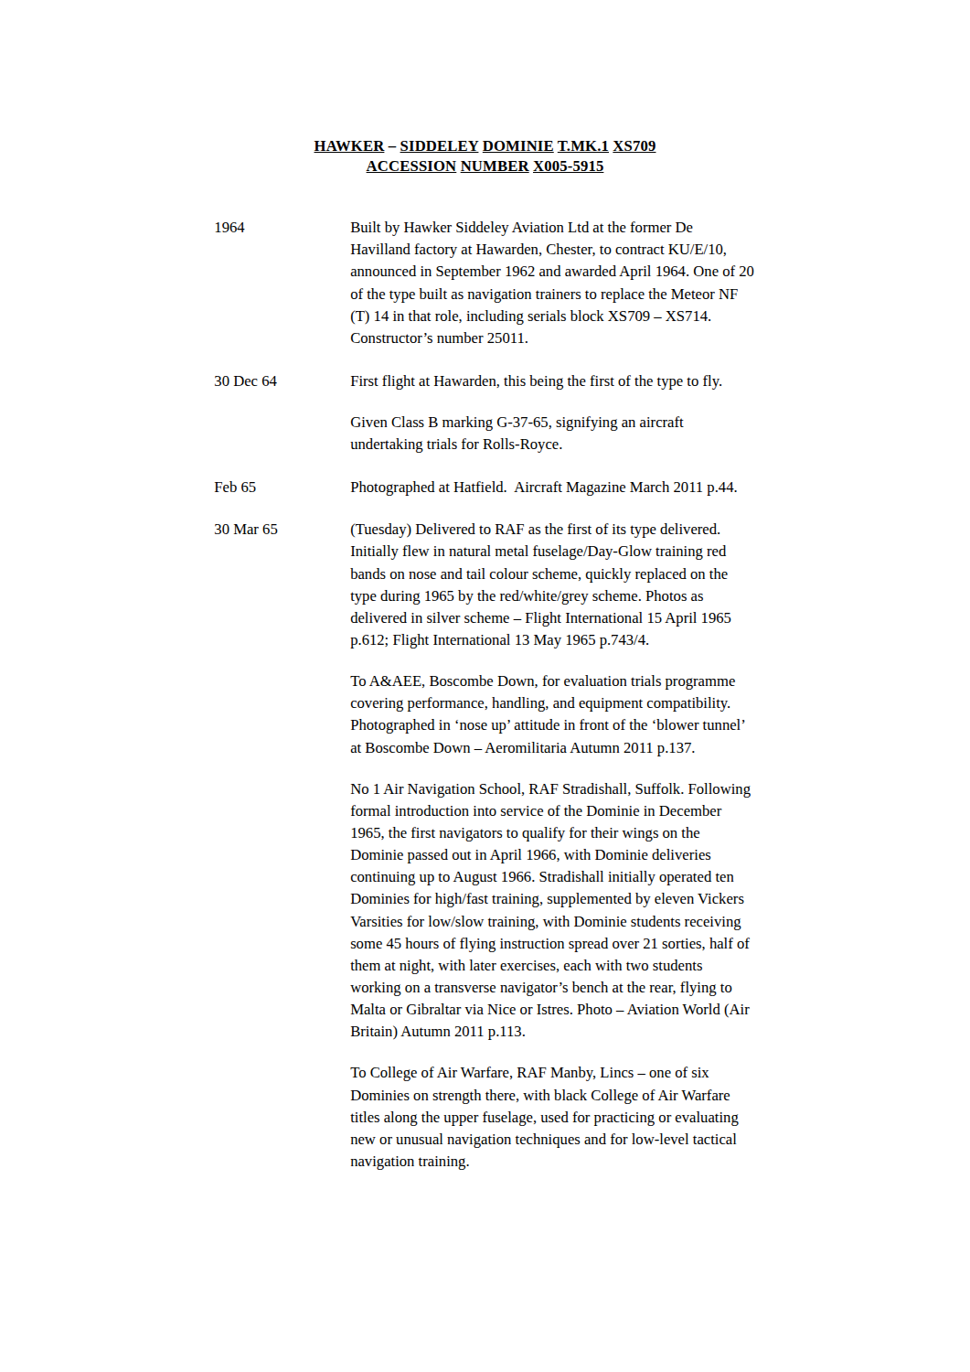HAWKER – SIDDELEY DOMINIE T.MK.1 XS709 ACCESSION NUMBER X005-5915
1964
Built by Hawker Siddeley Aviation Ltd at the former De Havilland factory at Hawarden, Chester, to contract KU/E/10, announced in September 1962 and awarded April 1964. One of 20 of the type built as navigation trainers to replace the Meteor NF (T) 14 in that role, including serials block XS709 – XS714. Constructor’s number 25011.
30 Dec 64
First flight at Hawarden, this being the first of the type to fly.
Given Class B marking G-37-65, signifying an aircraft undertaking trials for Rolls-Royce.
Feb 65
Photographed at Hatfield. Aircraft Magazine March 2011 p.44.
30 Mar 65
(Tuesday) Delivered to RAF as the first of its type delivered. Initially flew in natural metal fuselage/Day-Glow training red bands on nose and tail colour scheme, quickly replaced on the type during 1965 by the red/white/grey scheme. Photos as delivered in silver scheme – Flight International 15 April 1965 p.612; Flight International 13 May 1965 p.743/4.
To A&AEE, Boscombe Down, for evaluation trials programme covering performance, handling, and equipment compatibility. Photographed in ‘nose up’ attitude in front of the ‘blower tunnel’ at Boscombe Down – Aeromilitaria Autumn 2011 p.137.
No 1 Air Navigation School, RAF Stradishall, Suffolk. Following formal introduction into service of the Dominie in December 1965, the first navigators to qualify for their wings on the Dominie passed out in April 1966, with Dominie deliveries continuing up to August 1966. Stradishall initially operated ten Dominies for high/fast training, supplemented by eleven Vickers Varsities for low/slow training, with Dominie students receiving some 45 hours of flying instruction spread over 21 sorties, half of them at night, with later exercises, each with two students working on a transverse navigator’s bench at the rear, flying to Malta or Gibraltar via Nice or Istres. Photo – Aviation World (Air Britain) Autumn 2011 p.113.
To College of Air Warfare, RAF Manby, Lincs – one of six Dominies on strength there, with black College of Air Warfare titles along the upper fuselage, used for practicing or evaluating new or unusual navigation techniques and for low-level tactical navigation training.